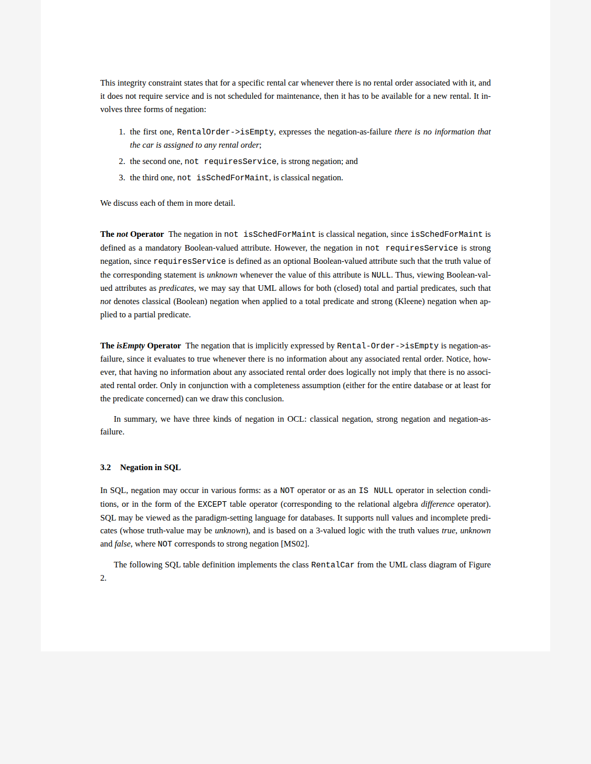This integrity constraint states that for a specific rental car whenever there is no rental order associated with it, and it does not require service and is not scheduled for maintenance, then it has to be available for a new rental. It involves three forms of negation:
the first one, RentalOrder->isEmpty, expresses the negation-as-failure there is no information that the car is assigned to any rental order;
the second one, not requiresService, is strong negation; and
the third one, not isSchedForMaint, is classical negation.
We discuss each of them in more detail.
The not Operator The negation in not isSchedForMaint is classical negation, since isSchedForMaint is defined as a mandatory Boolean-valued attribute. However, the negation in not requiresService is strong negation, since requiresService is defined as an optional Boolean-valued attribute such that the truth value of the corresponding statement is unknown whenever the value of this attribute is NULL. Thus, viewing Boolean-valued attributes as predicates, we may say that UML allows for both (closed) total and partial predicates, such that not denotes classical (Boolean) negation when applied to a total predicate and strong (Kleene) negation when applied to a partial predicate.
The isEmpty Operator The negation that is implicitly expressed by Rental‑Order->isEmpty is negation-as-failure, since it evaluates to true whenever there is no information about any associated rental order. Notice, however, that having no information about any associated rental order does logically not imply that there is no associated rental order. Only in conjunction with a completeness assumption (either for the entire database or at least for the predicate concerned) can we draw this conclusion.
In summary, we have three kinds of negation in OCL: classical negation, strong negation and negation-as-failure.
3.2 Negation in SQL
In SQL, negation may occur in various forms: as a NOT operator or as an IS NULL operator in selection conditions, or in the form of the EXCEPT table operator (corresponding to the relational algebra difference operator). SQL may be viewed as the paradigm-setting language for databases. It supports null values and incomplete predicates (whose truth-value may be unknown), and is based on a 3-valued logic with the truth values true, unknown and false, where NOT corresponds to strong negation [MS02].
The following SQL table definition implements the class RentalCar from the UML class diagram of Figure 2.